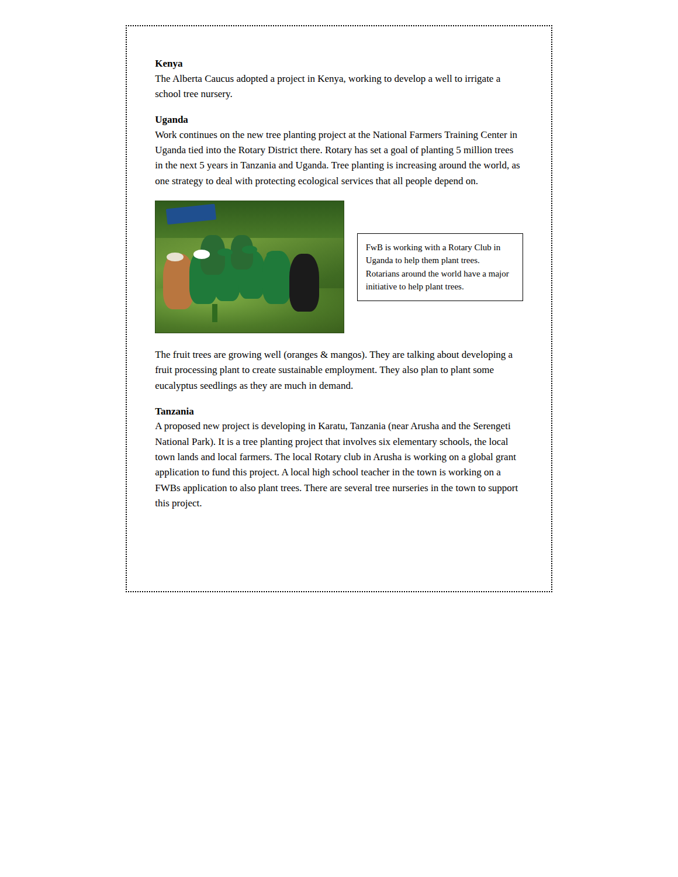Kenya
The Alberta Caucus adopted a project in Kenya, working to develop a well to irrigate a school tree nursery.
Uganda
Work continues on the new tree planting project at the National Farmers Training Center in Uganda tied into the Rotary District there. Rotary has set a goal of planting 5 million trees in the next 5 years in Tanzania and Uganda. Tree planting is increasing around the world, as one strategy to deal with protecting ecological services that all people depend on.
FwB is working with a Rotary Club in Uganda to help them plant trees. Rotarians around the world have a major initiative to help plant trees.
The fruit trees are growing well (oranges & mangos). They are talking about developing a fruit processing plant to create sustainable employment. They also plan to plant some eucalyptus seedlings as they are much in demand.
Tanzania
A proposed new project is developing in Karatu, Tanzania (near Arusha and the Serengeti National Park). It is a tree planting project that involves six elementary schools, the local town lands and local farmers. The local Rotary club in Arusha is working on a global grant application to fund this project. A local high school teacher in the town is working on a FWBs application to also plant trees. There are several tree nurseries in the town to support this project.